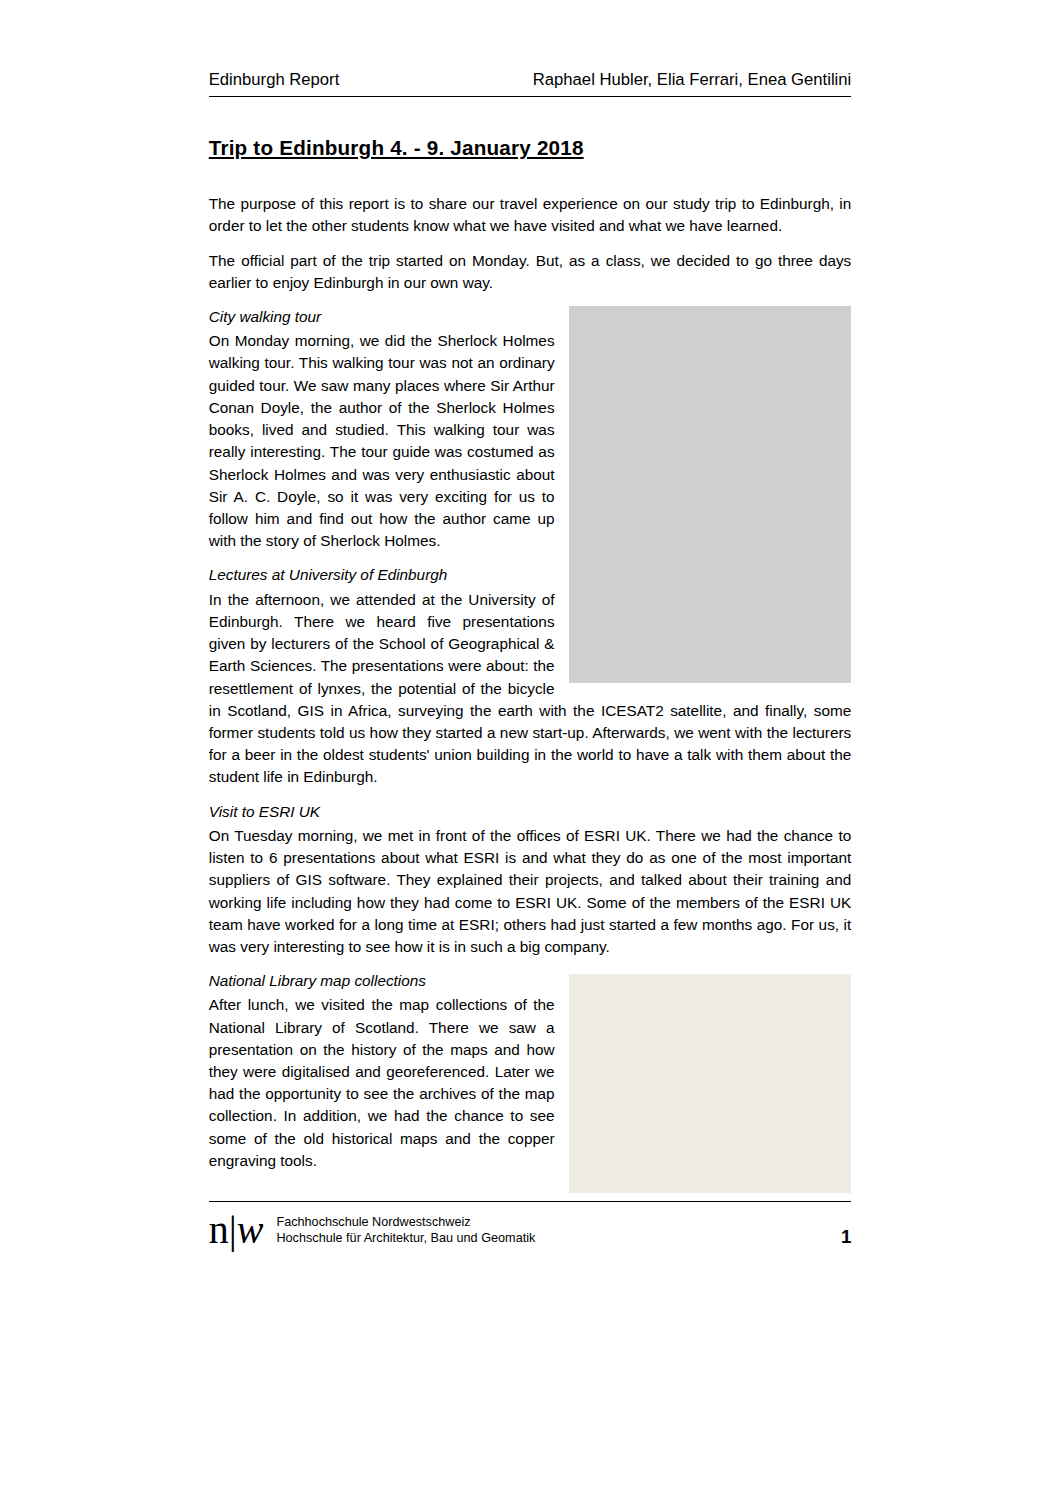Edinburgh Report
Raphael Hubler, Elia Ferrari, Enea Gentilini
Trip to Edinburgh 4. - 9. January 2018
The purpose of this report is to share our travel experience on our study trip to Edinburgh, in order to let the other students know what we have visited and what we have learned.
The official part of the trip started on Monday. But, as a class, we decided to go three days earlier to enjoy Edinburgh in our own way.
City walking tour
On Monday morning, we did the Sherlock Holmes walking tour. This walking tour was not an ordinary guided tour. We saw many places where Sir Arthur Conan Doyle, the author of the Sherlock Holmes books, lived and studied. This walking tour was really interesting. The tour guide was costumed as Sherlock Holmes and was very enthusiastic about Sir A. C. Doyle, so it was very exciting for us to follow him and find out how the author came up with the story of Sherlock Holmes.
Lectures at University of Edinburgh
In the afternoon, we attended at the University of Edinburgh. There we heard five presentations given by lecturers of the School of Geographical & Earth Sciences. The presentations were about: the resettlement of lynxes, the potential of the bicycle in Scotland, GIS in Africa, surveying the earth with the ICESAT2 satellite, and finally, some former students told us how they started a new start-up. Afterwards, we went with the lecturers for a beer in the oldest students' union building in the world to have a talk with them about the student life in Edinburgh.
Visit to ESRI UK
On Tuesday morning, we met in front of the offices of ESRI UK. There we had the chance to listen to 6 presentations about what ESRI is and what they do as one of the most important suppliers of GIS software. They explained their projects, and talked about their training and working life including how they had come to ESRI UK. Some of the members of the ESRI UK team have worked for a long time at ESRI; others had just started a few months ago. For us, it was very interesting to see how it is in such a big company.
National Library map collections
After lunch, we visited the map collections of the National Library of Scotland. There we saw a presentation on the history of the maps and how they were digitalised and georeferenced. Later we had the opportunity to see the archives of the map collection. In addition, we had the chance to see some of the old historical maps and the copper engraving tools.
n|w
Fachhochschule Nordwestschweiz
Hochschule für Architektur, Bau und Geomatik
1